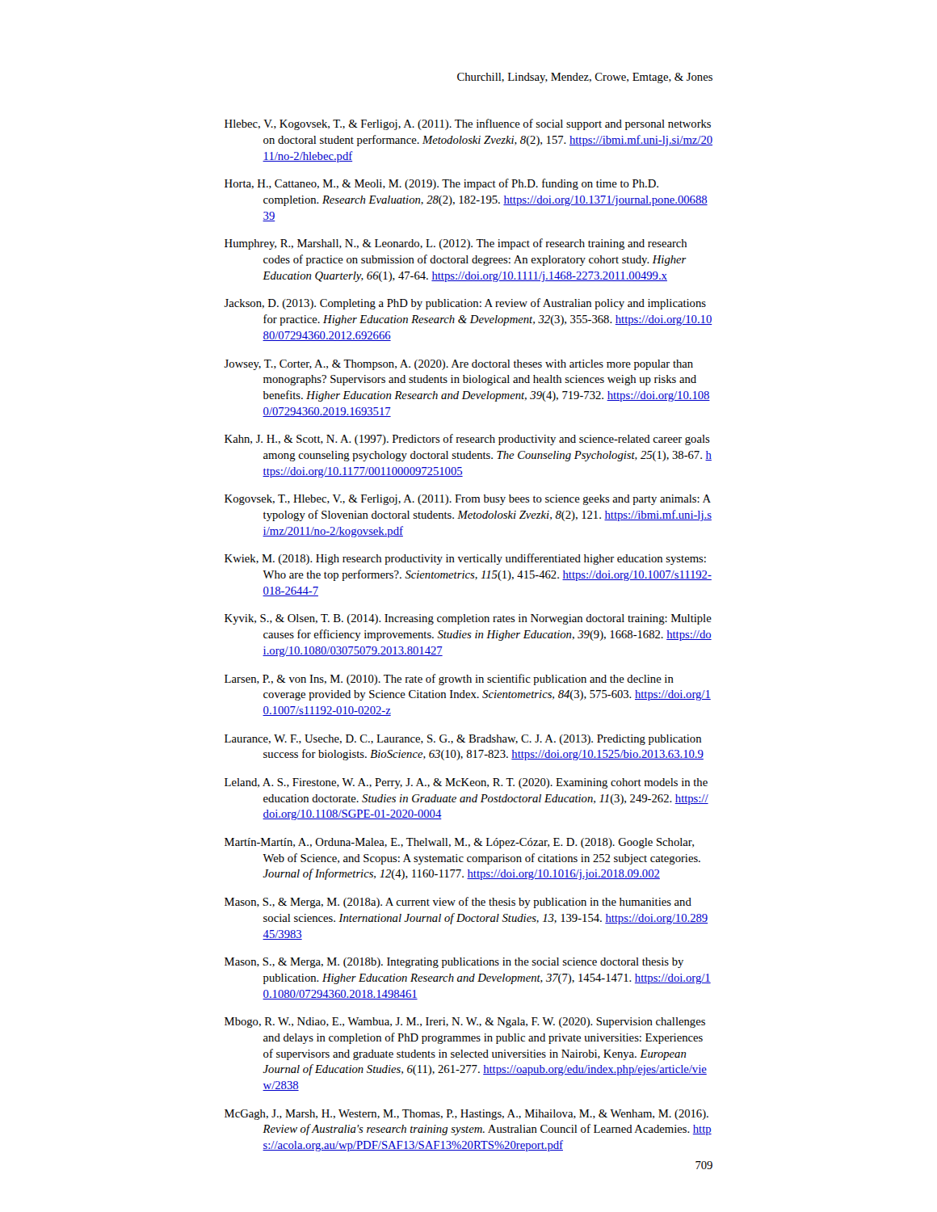Churchill, Lindsay, Mendez, Crowe, Emtage, & Jones
Hlebec, V., Kogovsek, T., & Ferligoj, A. (2011). The influence of social support and personal networks on doctoral student performance. Metodoloski Zvezki, 8(2), 157. https://ibmi.mf.uni-lj.si/mz/2011/no-2/hlebec.pdf
Horta, H., Cattaneo, M., & Meoli, M. (2019). The impact of Ph.D. funding on time to Ph.D. completion. Research Evaluation, 28(2), 182-195. https://doi.org/10.1371/journal.pone.0068839
Humphrey, R., Marshall, N., & Leonardo, L. (2012). The impact of research training and research codes of practice on submission of doctoral degrees: An exploratory cohort study. Higher Education Quarterly, 66(1), 47-64. https://doi.org/10.1111/j.1468-2273.2011.00499.x
Jackson, D. (2013). Completing a PhD by publication: A review of Australian policy and implications for practice. Higher Education Research & Development, 32(3), 355-368. https://doi.org/10.1080/07294360.2012.692666
Jowsey, T., Corter, A., & Thompson, A. (2020). Are doctoral theses with articles more popular than monographs? Supervisors and students in biological and health sciences weigh up risks and benefits. Higher Education Research and Development, 39(4), 719-732. https://doi.org/10.1080/07294360.2019.1693517
Kahn, J. H., & Scott, N. A. (1997). Predictors of research productivity and science-related career goals among counseling psychology doctoral students. The Counseling Psychologist, 25(1), 38-67. https://doi.org/10.1177/0011000097251005
Kogovsek, T., Hlebec, V., & Ferligoj, A. (2011). From busy bees to science geeks and party animals: A typology of Slovenian doctoral students. Metodoloski Zvezki, 8(2), 121. https://ibmi.mf.uni-lj.si/mz/2011/no-2/kogovsek.pdf
Kwiek, M. (2018). High research productivity in vertically undifferentiated higher education systems: Who are the top performers?. Scientometrics, 115(1), 415-462. https://doi.org/10.1007/s11192-018-2644-7
Kyvik, S., & Olsen, T. B. (2014). Increasing completion rates in Norwegian doctoral training: Multiple causes for efficiency improvements. Studies in Higher Education, 39(9), 1668-1682. https://doi.org/10.1080/03075079.2013.801427
Larsen, P., & von Ins, M. (2010). The rate of growth in scientific publication and the decline in coverage provided by Science Citation Index. Scientometrics, 84(3), 575-603. https://doi.org/10.1007/s11192-010-0202-z
Laurance, W. F., Useche, D. C., Laurance, S. G., & Bradshaw, C. J. A. (2013). Predicting publication success for biologists. BioScience, 63(10), 817-823. https://doi.org/10.1525/bio.2013.63.10.9
Leland, A. S., Firestone, W. A., Perry, J. A., & McKeon, R. T. (2020). Examining cohort models in the education doctorate. Studies in Graduate and Postdoctoral Education, 11(3), 249-262. https://doi.org/10.1108/SGPE-01-2020-0004
Martín-Martín, A., Orduna-Malea, E., Thelwall, M., & López-Cózar, E. D. (2018). Google Scholar, Web of Science, and Scopus: A systematic comparison of citations in 252 subject categories. Journal of Informetrics, 12(4), 1160-1177. https://doi.org/10.1016/j.joi.2018.09.002
Mason, S., & Merga, M. (2018a). A current view of the thesis by publication in the humanities and social sciences. International Journal of Doctoral Studies, 13, 139-154. https://doi.org/10.28945/3983
Mason, S., & Merga, M. (2018b). Integrating publications in the social science doctoral thesis by publication. Higher Education Research and Development, 37(7), 1454-1471. https://doi.org/10.1080/07294360.2018.1498461
Mbogo, R. W., Ndiao, E., Wambua, J. M., Ireri, N. W., & Ngala, F. W. (2020). Supervision challenges and delays in completion of PhD programmes in public and private universities: Experiences of supervisors and graduate students in selected universities in Nairobi, Kenya. European Journal of Education Studies, 6(11), 261-277. https://oapub.org/edu/index.php/ejes/article/view/2838
McGagh, J., Marsh, H., Western, M., Thomas, P., Hastings, A., Mihailova, M., & Wenham, M. (2016). Review of Australia's research training system. Australian Council of Learned Academies. https://acola.org.au/wp/PDF/SAF13/SAF13%20RTS%20report.pdf
709